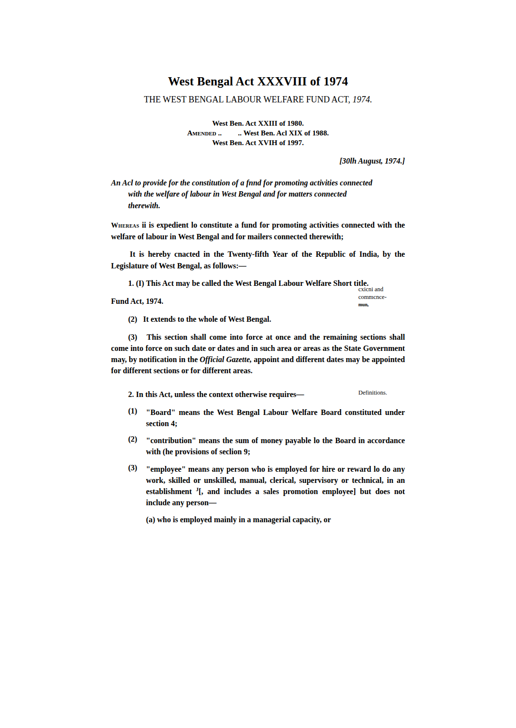West Bengal Act XXXVIII of 1974
THE WEST BENGAL LABOUR WELFARE FUND ACT, 1974.
West Ben. Act XXIII of 1980.
Amended .. .. West Ben. Acl XIX of 1988.
West Ben. Act XVIH of 1997.
[30lh August, 1974.]
An Acl to provide for the constitution of a fnnd for promoting activities connected with the welfare of labour in West Bengal and for matters connected therewith.
Whereas ii is expedient lo constitute a fund for promoting activities connected with the welfare of labour in West Bengal and for mailers connected therewith;
It is hereby cnacted in the Twenty-fifth Year of the Republic of India, by the Legislature of West Bengal, as follows:—
1. (I) This Act may be called the West Bengal Labour Welfare Short title.
cxicni and commcnce-
mun,
Fund Act, 1974.
(2) It extends to the whole of West Bengal.
(3) This section shall come into force at once and the remaining sections shall come into force on such date or dates and in such area or areas as the State Government may, by notification in the Official Gazette, appoint and different dates may be appointed for different sections or for different areas.
2. In this Act, unless the context otherwise requires—
Definitions.
(1) "Board" means the West Bengal Labour Welfare Board constituted under section 4;
(2) "contribution" means the sum of money payable lo the Board in accordance with (he provisions of seclion 9;
(3) "employee" means any person who is employed for hire or reward lo do any work, skilled or unskilled, manual, clerical, supervisory or technical, in an establishment J[, and includes a sales promotion employee] but does not include any person—
(a) who is employed mainly in a managerial capacity, or